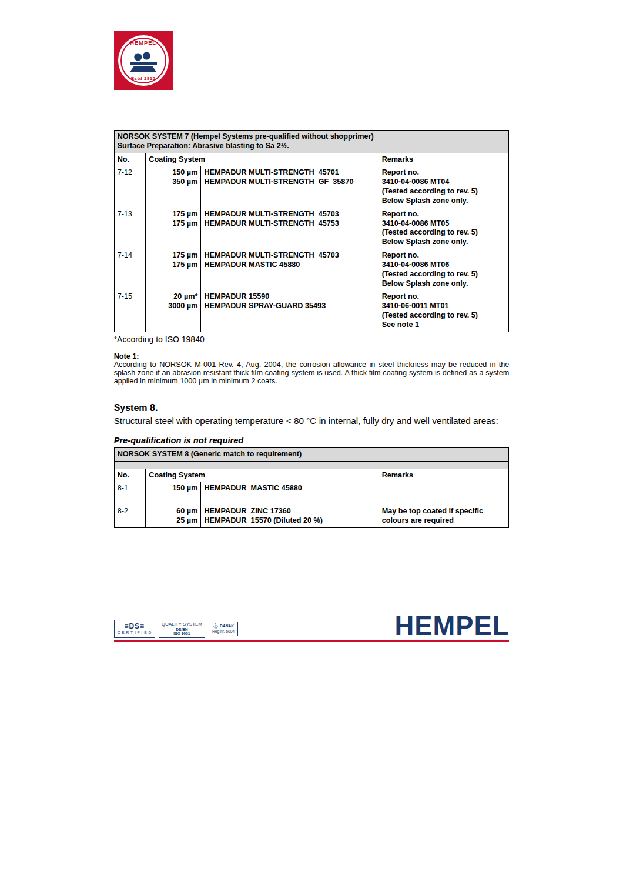HEMPEL
Estd 1915
| NORSOK SYSTEM 7 (Hempel Systems pre-qualified without shopprimer) Surface Preparation: Abrasive blasting to Sa 2½. |
| No. | Coating System | Remarks |
| 7-12 | 150 µm 350 µm | HEMPADUR MULTI-STRENGTH 45701 HEMPADUR MULTI-STRENGTH GF 35870 | Report no. 3410-04-0086 MT04 (Tested according to rev. 5) Below Splash zone only. |
| 7-13 | 175 µm 175 µm | HEMPADUR MULTI-STRENGTH 45703 HEMPADUR MULTI-STRENGTH 45753 | Report no. 3410-04-0086 MT05 (Tested according to rev. 5) Below Splash zone only. |
| 7-14 | 175 µm 175 µm | HEMPADUR MULTI-STRENGTH 45703 HEMPADUR MASTIC 45880 | Report no. 3410-04-0086 MT06 (Tested according to rev. 5) Below Splash zone only. |
| 7-15 | 20 µm* 3000 µm | HEMPADUR 15590 HEMPADUR SPRAY-GUARD 35493 | Report no. 3410-06-0011 MT01 (Tested according to rev. 5) See note 1 |
*According to ISO 19840
Note 1:
According to NORSOK M-001 Rev. 4, Aug. 2004, the corrosion allowance in steel thickness may be reduced in the splash zone if an abrasion resistant thick film coating system is used. A thick film coating system is defined as a system applied in minimum 1000 µm in minimum 2 coats.
System 8.
Structural steel with operating temperature < 80 °C in internal, fully dry and well ventilated areas:
Pre-qualification is not required
| NORSOK SYSTEM 8 (Generic match to requirement) |
| No. | Coating System | Remarks |
| 8-1 | 150 µm | HEMPADUR MASTIC 45880 | |
| 8-2 | 60 µm 25 µm | HEMPADUR ZINC 17360 HEMPADUR 15570 (Diluted 20 %) | May be top coated if specific colours are required |
≡DS≡ C E R T I F I E D
QUALITY SYSTEM DS/EN
ISO 9001
⚓ DANAK
Reg.nr. 6004
HEMPEL